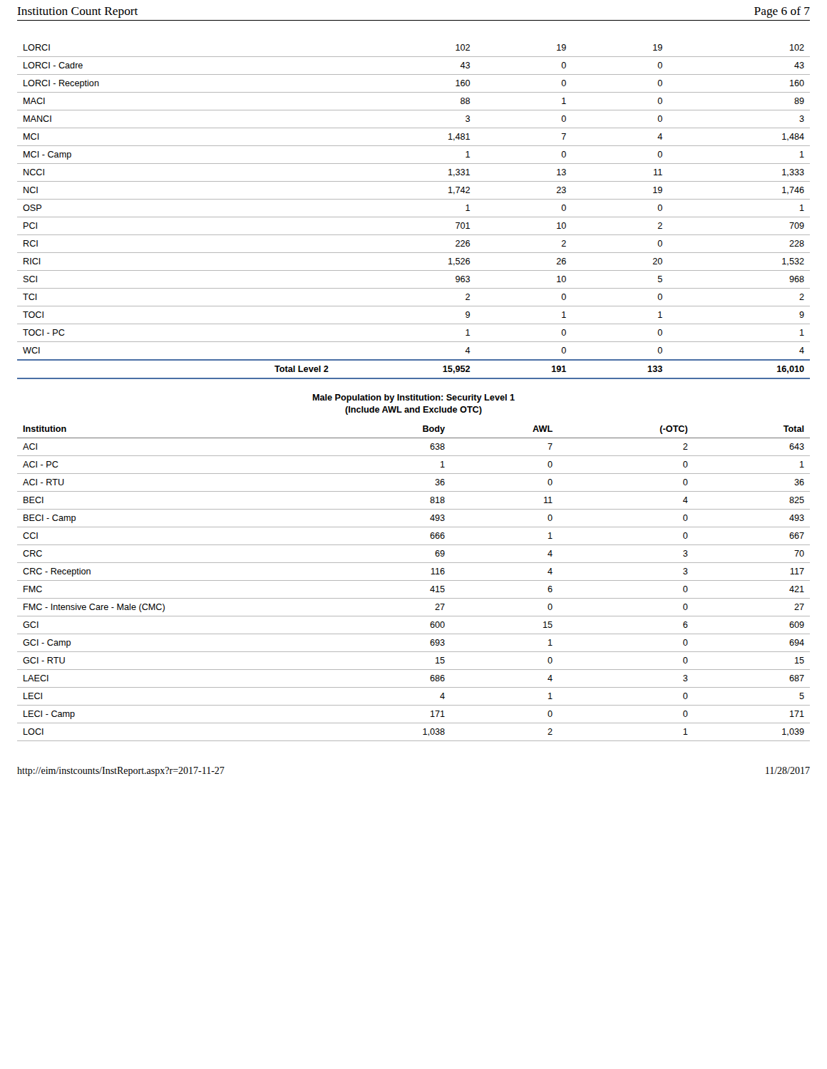Institution Count Report Page 6 of 7
| LORCI | 102 | 19 | 19 | 102 |
| LORCI - Cadre | 43 | 0 | 0 | 43 |
| LORCI - Reception | 160 | 0 | 0 | 160 |
| MACI | 88 | 1 | 0 | 89 |
| MANCI | 3 | 0 | 0 | 3 |
| MCI | 1,481 | 7 | 4 | 1,484 |
| MCI - Camp | 1 | 0 | 0 | 1 |
| NCCI | 1,331 | 13 | 11 | 1,333 |
| NCI | 1,742 | 23 | 19 | 1,746 |
| OSP | 1 | 0 | 0 | 1 |
| PCI | 701 | 10 | 2 | 709 |
| RCI | 226 | 2 | 0 | 228 |
| RICI | 1,526 | 26 | 20 | 1,532 |
| SCI | 963 | 10 | 5 | 968 |
| TCI | 2 | 0 | 0 | 2 |
| TOCI | 9 | 1 | 1 | 9 |
| TOCI - PC | 1 | 0 | 0 | 1 |
| WCI | 4 | 0 | 0 | 4 |
| Total Level 2 | 15,952 | 191 | 133 | 16,010 |
Male Population by Institution: Security Level 1 (Include AWL and Exclude OTC)
| Institution | Body | AWL | (-OTC) | Total |
| --- | --- | --- | --- | --- |
| ACI | 638 | 7 | 2 | 643 |
| ACI - PC | 1 | 0 | 0 | 1 |
| ACI - RTU | 36 | 0 | 0 | 36 |
| BECI | 818 | 11 | 4 | 825 |
| BECI - Camp | 493 | 0 | 0 | 493 |
| CCI | 666 | 1 | 0 | 667 |
| CRC | 69 | 4 | 3 | 70 |
| CRC - Reception | 116 | 4 | 3 | 117 |
| FMC | 415 | 6 | 0 | 421 |
| FMC - Intensive Care - Male (CMC) | 27 | 0 | 0 | 27 |
| GCI | 600 | 15 | 6 | 609 |
| GCI - Camp | 693 | 1 | 0 | 694 |
| GCI - RTU | 15 | 0 | 0 | 15 |
| LAECI | 686 | 4 | 3 | 687 |
| LECI | 4 | 1 | 0 | 5 |
| LECI - Camp | 171 | 0 | 0 | 171 |
| LOCI | 1,038 | 2 | 1 | 1,039 |
http://eim/instcounts/InstReport.aspx?r=2017-11-27 11/28/2017